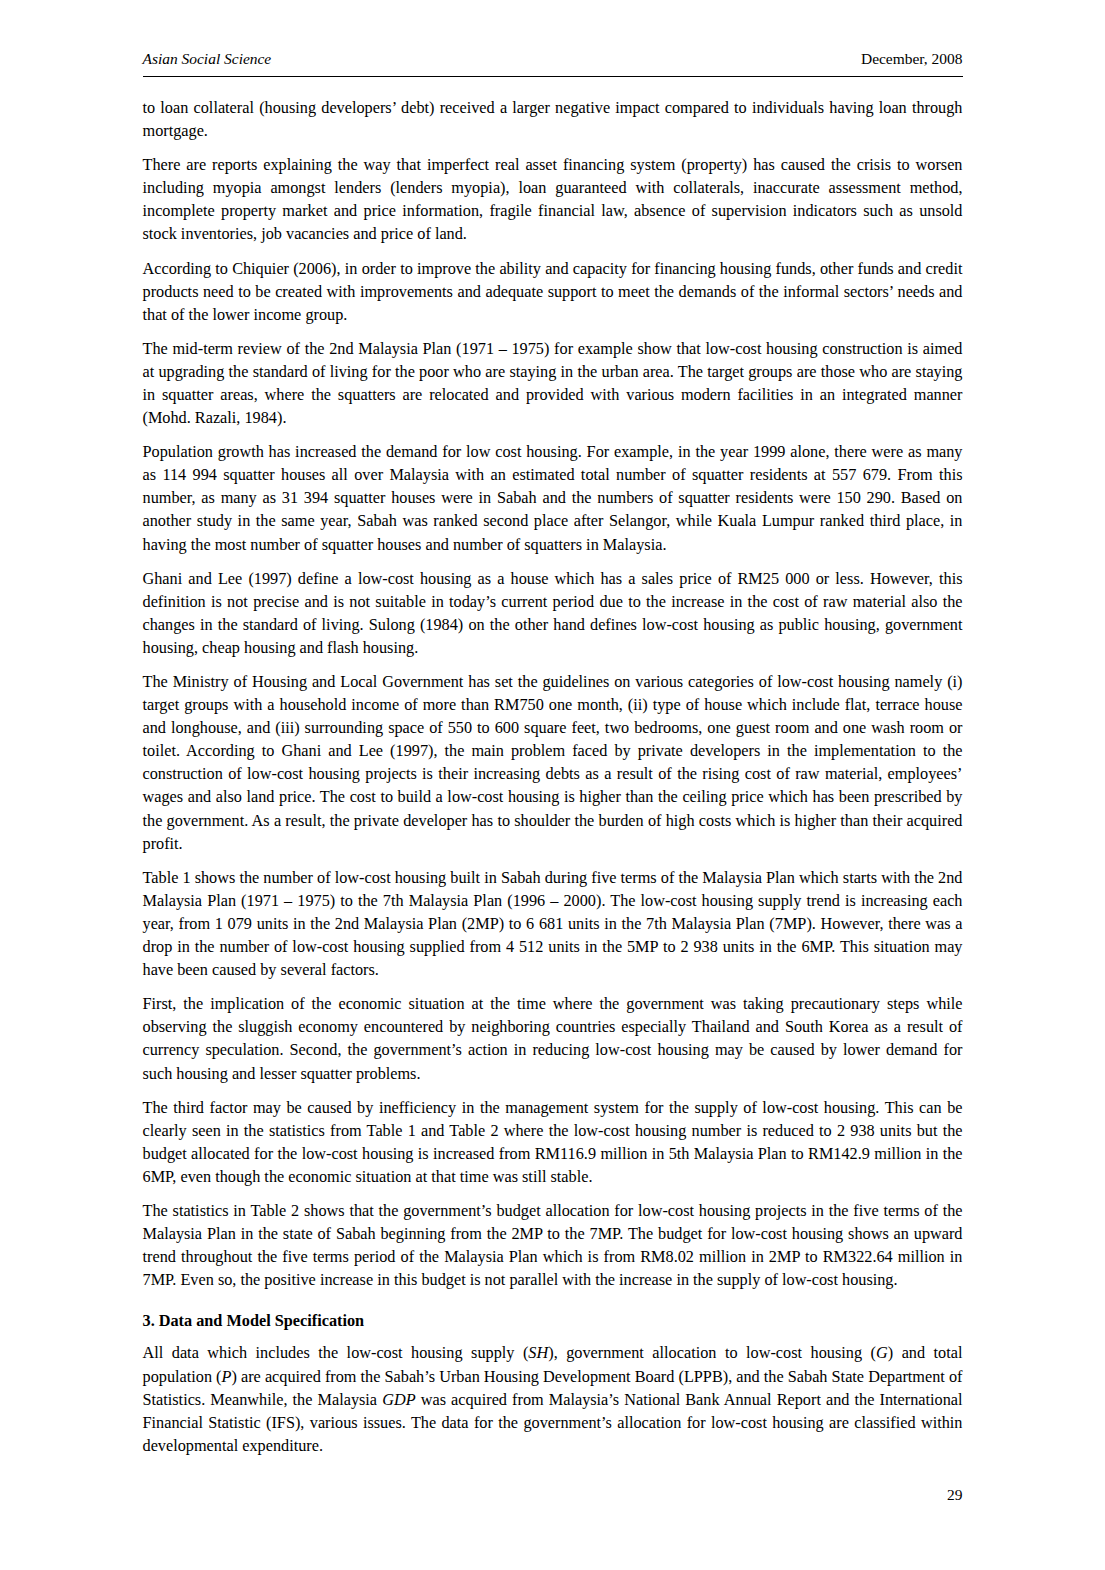Asian Social Science December, 2008
to loan collateral (housing developers’ debt) received a larger negative impact compared to individuals having loan through mortgage.
There are reports explaining the way that imperfect real asset financing system (property) has caused the crisis to worsen including myopia amongst lenders (lenders myopia), loan guaranteed with collaterals, inaccurate assessment method, incomplete property market and price information, fragile financial law, absence of supervision indicators such as unsold stock inventories, job vacancies and price of land.
According to Chiquier (2006), in order to improve the ability and capacity for financing housing funds, other funds and credit products need to be created with improvements and adequate support to meet the demands of the informal sectors’ needs and that of the lower income group.
The mid-term review of the 2nd Malaysia Plan (1971 – 1975) for example show that low-cost housing construction is aimed at upgrading the standard of living for the poor who are staying in the urban area. The target groups are those who are staying in squatter areas, where the squatters are relocated and provided with various modern facilities in an integrated manner (Mohd. Razali, 1984).
Population growth has increased the demand for low cost housing. For example, in the year 1999 alone, there were as many as 114 994 squatter houses all over Malaysia with an estimated total number of squatter residents at 557 679. From this number, as many as 31 394 squatter houses were in Sabah and the numbers of squatter residents were 150 290. Based on another study in the same year, Sabah was ranked second place after Selangor, while Kuala Lumpur ranked third place, in having the most number of squatter houses and number of squatters in Malaysia.
Ghani and Lee (1997) define a low-cost housing as a house which has a sales price of RM25 000 or less. However, this definition is not precise and is not suitable in today’s current period due to the increase in the cost of raw material also the changes in the standard of living. Sulong (1984) on the other hand defines low-cost housing as public housing, government housing, cheap housing and flash housing.
The Ministry of Housing and Local Government has set the guidelines on various categories of low-cost housing namely (i) target groups with a household income of more than RM750 one month, (ii) type of house which include flat, terrace house and longhouse, and (iii) surrounding space of 550 to 600 square feet, two bedrooms, one guest room and one wash room or toilet. According to Ghani and Lee (1997), the main problem faced by private developers in the implementation to the construction of low-cost housing projects is their increasing debts as a result of the rising cost of raw material, employees’ wages and also land price. The cost to build a low-cost housing is higher than the ceiling price which has been prescribed by the government. As a result, the private developer has to shoulder the burden of high costs which is higher than their acquired profit.
Table 1 shows the number of low-cost housing built in Sabah during five terms of the Malaysia Plan which starts with the 2nd Malaysia Plan (1971 – 1975) to the 7th Malaysia Plan (1996 – 2000). The low-cost housing supply trend is increasing each year, from 1 079 units in the 2nd Malaysia Plan (2MP) to 6 681 units in the 7th Malaysia Plan (7MP). However, there was a drop in the number of low-cost housing supplied from 4 512 units in the 5MP to 2 938 units in the 6MP. This situation may have been caused by several factors.
First, the implication of the economic situation at the time where the government was taking precautionary steps while observing the sluggish economy encountered by neighboring countries especially Thailand and South Korea as a result of currency speculation. Second, the government’s action in reducing low-cost housing may be caused by lower demand for such housing and lesser squatter problems.
The third factor may be caused by inefficiency in the management system for the supply of low-cost housing. This can be clearly seen in the statistics from Table 1 and Table 2 where the low-cost housing number is reduced to 2 938 units but the budget allocated for the low-cost housing is increased from RM116.9 million in 5th Malaysia Plan to RM142.9 million in the 6MP, even though the economic situation at that time was still stable.
The statistics in Table 2 shows that the government’s budget allocation for low-cost housing projects in the five terms of the Malaysia Plan in the state of Sabah beginning from the 2MP to the 7MP. The budget for low-cost housing shows an upward trend throughout the five terms period of the Malaysia Plan which is from RM8.02 million in 2MP to RM322.64 million in 7MP. Even so, the positive increase in this budget is not parallel with the increase in the supply of low-cost housing.
3. Data and Model Specification
All data which includes the low-cost housing supply (SH), government allocation to low-cost housing (G) and total population (P) are acquired from the Sabah’s Urban Housing Development Board (LPPB), and the Sabah State Department of Statistics. Meanwhile, the Malaysia GDP was acquired from Malaysia’s National Bank Annual Report and the International Financial Statistic (IFS), various issues. The data for the government’s allocation for low-cost housing are classified within developmental expenditure.
29